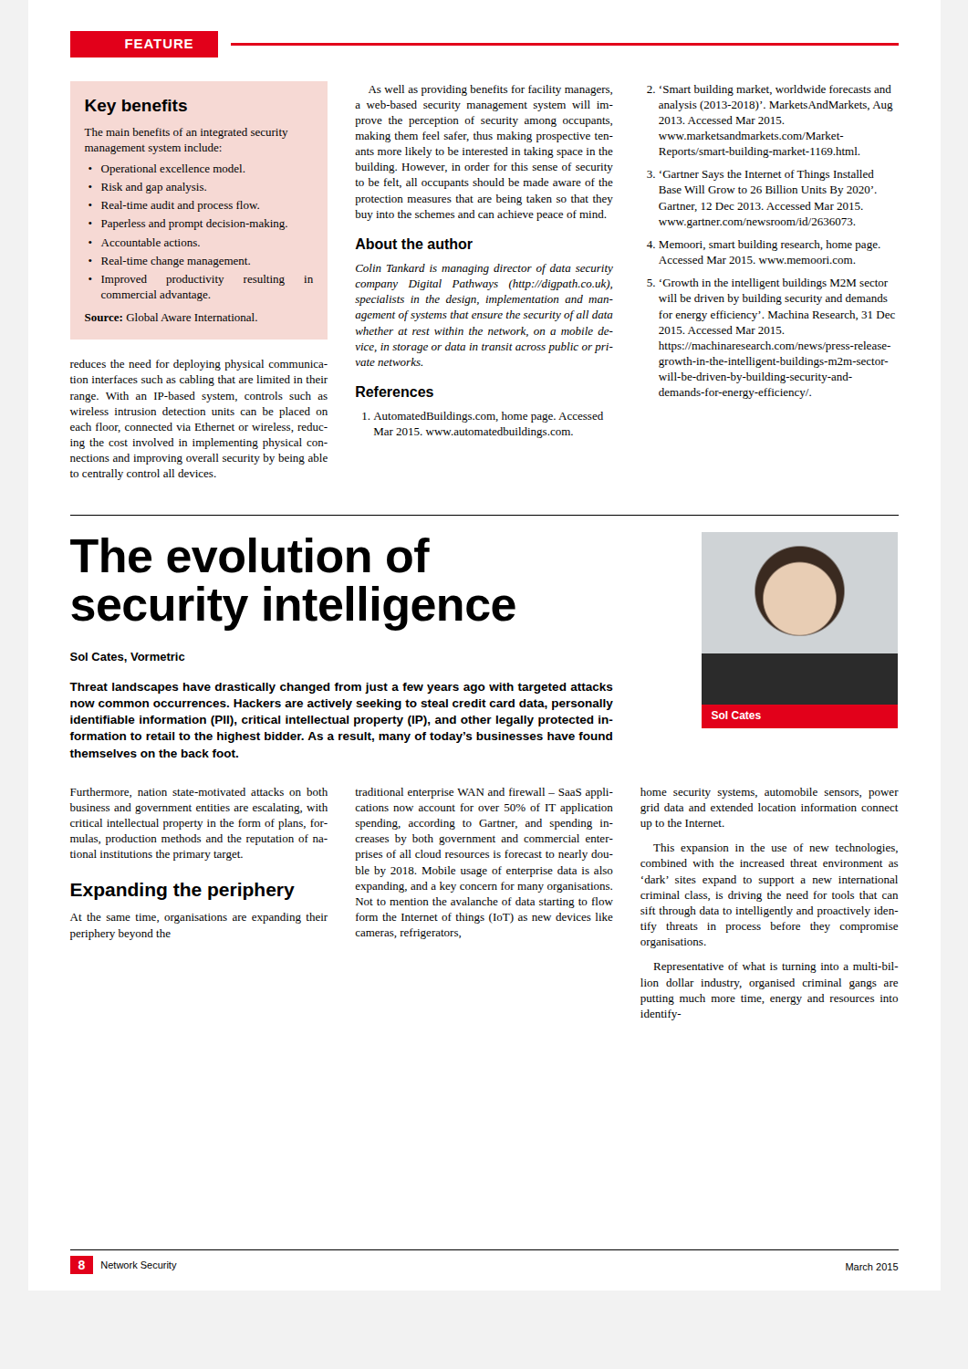FEATURE
Key benefits
The main benefits of an integrated security management system include:
Operational excellence model.
Risk and gap analysis.
Real-time audit and process flow.
Paperless and prompt decision-making.
Accountable actions.
Real-time change management.
Improved productivity resulting in commercial advantage.
Source: Global Aware International.
reduces the need for deploying physical communication interfaces such as cabling that are limited in their range. With an IP-based system, controls such as wireless intrusion detection units can be placed on each floor, connected via Ethernet or wireless, reducing the cost involved in implementing physical connections and improving overall security by being able to centrally control all devices.
As well as providing benefits for facility managers, a web-based security management system will improve the perception of security among occupants, making them feel safer, thus making prospective tenants more likely to be interested in taking space in the building. However, in order for this sense of security to be felt, all occupants should be made aware of the protection measures that are being taken so that they buy into the schemes and can achieve peace of mind.
About the author
Colin Tankard is managing director of data security company Digital Pathways (http://digpath.co.uk), specialists in the design, implementation and management of systems that ensure the security of all data whether at rest within the network, on a mobile device, in storage or data in transit across public or private networks.
References
AutomatedBuildings.com, home page. Accessed Mar 2015. www.automatedbuildings.com.
‘Smart building market, worldwide forecasts and analysis (2013-2018)’. MarketsAndMarkets, Aug 2013. Accessed Mar 2015. www.marketsandmarkets.com/Market-Reports/smart-building-market-1169.html.
‘Gartner Says the Internet of Things Installed Base Will Grow to 26 Billion Units By 2020’. Gartner, 12 Dec 2013. Accessed Mar 2015. www.gartner.com/newsroom/id/2636073.
Memoori, smart building research, home page. Accessed Mar 2015. www.memoori.com.
‘Growth in the intelligent buildings M2M sector will be driven by building security and demands for energy efficiency’. Machina Research, 31 Dec 2015. Accessed Mar 2015. https://machinaresearch.com/news/press-release-growth-in-the-intelligent-buildings-m2m-sector-will-be-driven-by-building-security-and-demands-for-energy-efficiency/.
The evolution of
security intelligence
Sol Cates, Vormetric
Threat landscapes have drastically changed from just a few years ago with targeted attacks now common occurrences. Hackers are actively seeking to steal credit card data, personally identifiable information (PII), critical intellectual property (IP), and other legally protected information to retail to the highest bidder. As a result, many of today’s businesses have found themselves on the back foot.
Sol Cates
Furthermore, nation state-motivated attacks on both business and government entities are escalating, with critical intellectual property in the form of plans, formulas, production methods and the reputation of national institutions the primary target.
Expanding the periphery
At the same time, organisations are expanding their periphery beyond the
traditional enterprise WAN and firewall – SaaS applications now account for over 50% of IT application spending, according to Gartner, and spending increases by both government and commercial enterprises of all cloud resources is forecast to nearly double by 2018. Mobile usage of enterprise data is also expanding, and a key concern for many organisations. Not to mention the avalanche of data starting to flow form the Internet of things (IoT) as new devices like cameras, refrigerators,
home security systems, automobile sensors, power grid data and extended location information connect up to the Internet.
This expansion in the use of new technologies, combined with the increased threat environment as ‘dark’ sites expand to support a new international criminal class, is driving the need for tools that can sift through data to intelligently and proactively identify threats in process before they compromise organisations.
Representative of what is turning into a multi-billion dollar industry, organised criminal gangs are putting much more time, energy and resources into identify-
8 Network Security
March 2015